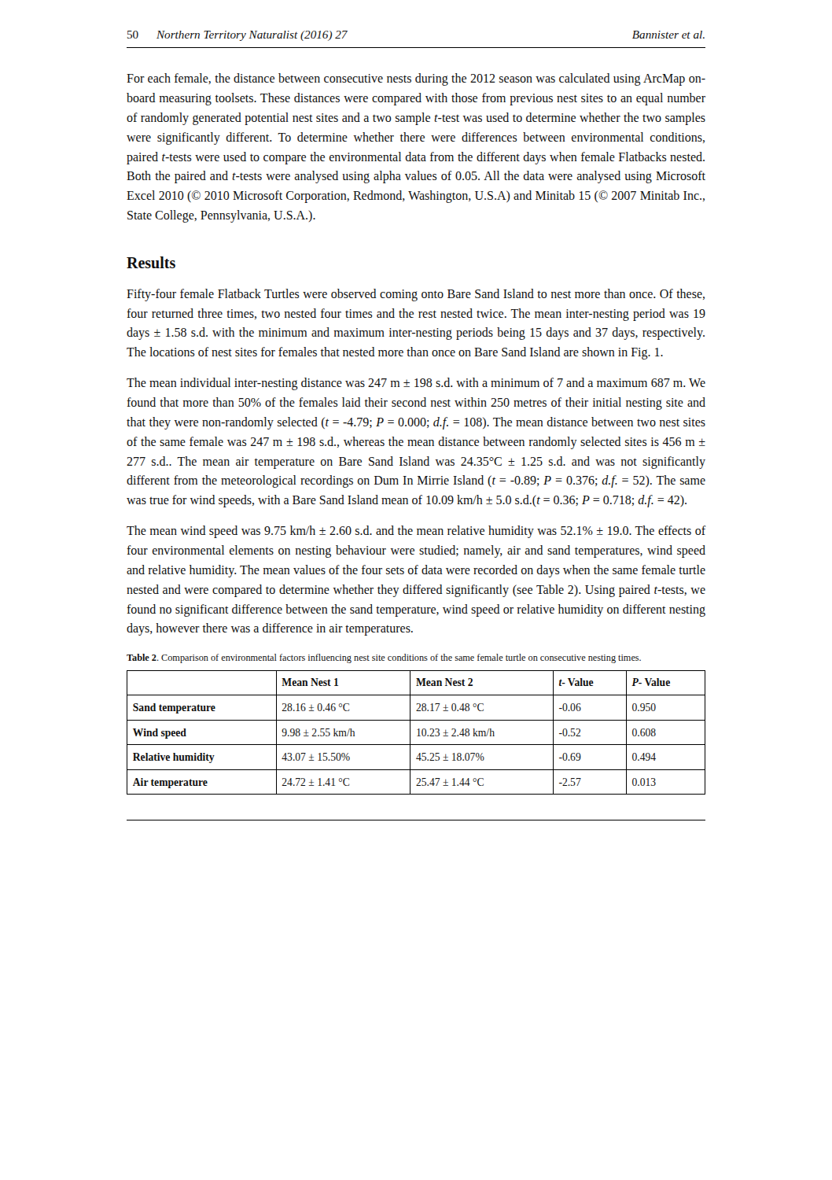50 Northern Territory Naturalist (2016) 27 Bannister et al.
For each female, the distance between consecutive nests during the 2012 season was calculated using ArcMap on-board measuring toolsets. These distances were compared with those from previous nest sites to an equal number of randomly generated potential nest sites and a two sample t-test was used to determine whether the two samples were significantly different. To determine whether there were differences between environmental conditions, paired t-tests were used to compare the environmental data from the different days when female Flatbacks nested. Both the paired and t-tests were analysed using alpha values of 0.05. All the data were analysed using Microsoft Excel 2010 (© 2010 Microsoft Corporation, Redmond, Washington, U.S.A) and Minitab 15 (© 2007 Minitab Inc., State College, Pennsylvania, U.S.A.).
Results
Fifty-four female Flatback Turtles were observed coming onto Bare Sand Island to nest more than once. Of these, four returned three times, two nested four times and the rest nested twice. The mean inter-nesting period was 19 days ± 1.58 s.d. with the minimum and maximum inter-nesting periods being 15 days and 37 days, respectively. The locations of nest sites for females that nested more than once on Bare Sand Island are shown in Fig. 1.
The mean individual inter-nesting distance was 247 m ± 198 s.d. with a minimum of 7 and a maximum 687 m. We found that more than 50% of the females laid their second nest within 250 metres of their initial nesting site and that they were non-randomly selected (t = -4.79; P = 0.000; d.f. = 108). The mean distance between two nest sites of the same female was 247 m ± 198 s.d., whereas the mean distance between randomly selected sites is 456 m ± 277 s.d.. The mean air temperature on Bare Sand Island was 24.35°C ± 1.25 s.d. and was not significantly different from the meteorological recordings on Dum In Mirrie Island (t = -0.89; P = 0.376; d.f. = 52). The same was true for wind speeds, with a Bare Sand Island mean of 10.09 km/h ± 5.0 s.d.(t = 0.36; P = 0.718; d.f. = 42).
The mean wind speed was 9.75 km/h ± 2.60 s.d. and the mean relative humidity was 52.1% ± 19.0. The effects of four environmental elements on nesting behaviour were studied; namely, air and sand temperatures, wind speed and relative humidity. The mean values of the four sets of data were recorded on days when the same female turtle nested and were compared to determine whether they differed significantly (see Table 2). Using paired t-tests, we found no significant difference between the sand temperature, wind speed or relative humidity on different nesting days, however there was a difference in air temperatures.
Table 2 . Comparison of environmental factors influencing nest site conditions of the same female turtle on consecutive nesting times.
| | Mean Nest 1 | Mean Nest 2 | t - Value | P - Value |
| --- | --- | --- | --- | --- |
| Sand temperature | 28.16 ± 0.46 °C | 28.17 ± 0.48 °C | -0.06 | 0.950 |
| Wind speed | 9.98 ± 2.55 km/h | 10.23 ± 2.48 km/h | -0.52 | 0.608 |
| Relative humidity | 43.07 ± 15.50% | 45.25 ± 18.07% | -0.69 | 0.494 |
| Air temperature | 24.72 ± 1.41 °C | 25.47 ± 1.44 °C | -2.57 | 0.013 |